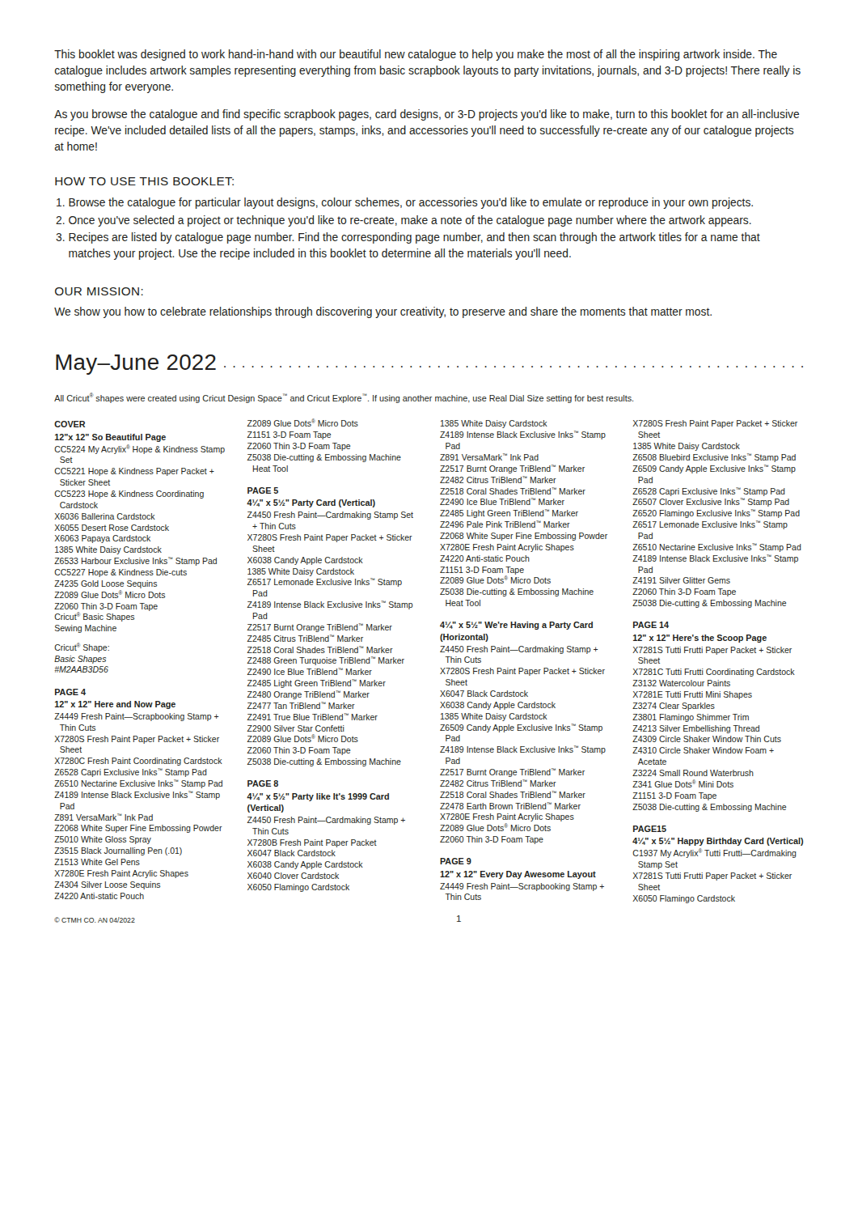This booklet was designed to work hand-in-hand with our beautiful new catalogue to help you make the most of all the inspiring artwork inside. The catalogue includes artwork samples representing everything from basic scrapbook layouts to party invitations, journals, and 3-D projects! There really is something for everyone.
As you browse the catalogue and find specific scrapbook pages, card designs, or 3-D projects you'd like to make, turn to this booklet for an all-inclusive recipe. We've included detailed lists of all the papers, stamps, inks, and accessories you'll need to successfully re-create any of our catalogue projects at home!
HOW TO USE THIS BOOKLET:
Browse the catalogue for particular layout designs, colour schemes, or accessories you'd like to emulate or reproduce in your own projects.
Once you've selected a project or technique you'd like to re-create, make a note of the catalogue page number where the artwork appears.
Recipes are listed by catalogue page number. Find the corresponding page number, and then scan through the artwork titles for a name that matches your project. Use the recipe included in this booklet to determine all the materials you'll need.
OUR MISSION:
We show you how to celebrate relationships through discovering your creativity, to preserve and share the moments that matter most.
May–June 2022
..................................................................................................
All Cricut® shapes were created using Cricut Design Space™ and Cricut Explore™. If using another machine, use Real Dial Size setting for best results.
COVER
12"x 12" So Beautiful Page
CC5224 My Acrylix® Hope & Kindness Stamp Set
CC5221 Hope & Kindness Paper Packet + Sticker Sheet
CC5223 Hope & Kindness Coordinating Cardstock
X6036 Ballerina Cardstock
X6055 Desert Rose Cardstock
X6063 Papaya Cardstock
1385 White Daisy Cardstock
Z6533 Harbour Exclusive Inks™ Stamp Pad
CC5227 Hope & Kindness Die-cuts
Z4235 Gold Loose Sequins
Z2089 Glue Dots® Micro Dots
Z2060 Thin 3-D Foam Tape
Cricut® Basic Shapes
Sewing Machine
Cricut® Shape:
Basic Shapes
#M2AAB3D56
PAGE 4
12" x 12" Here and Now Page
Z4449 Fresh Paint—Scrapbooking Stamp + Thin Cuts
X7280S Fresh Paint Paper Packet + Sticker Sheet
X7280C Fresh Paint Coordinating Cardstock
Z6528 Capri Exclusive Inks™ Stamp Pad
Z6510 Nectarine Exclusive Inks™ Stamp Pad
Z4189 Intense Black Exclusive Inks™ Stamp Pad
Z891 VersaMark™ Ink Pad
Z2068 White Super Fine Embossing Powder
Z5010 White Gloss Spray
Z3515 Black Journalling Pen (.01)
Z1513 White Gel Pens
X7280E Fresh Paint Acrylic Shapes
Z4304 Silver Loose Sequins
Z4220 Anti-static Pouch
Z2089 Glue Dots® Micro Dots
Z1151 3-D Foam Tape
Z2060 Thin 3-D Foam Tape
Z5038 Die-cutting & Embossing Machine Heat Tool
PAGE 5
4¼" x 5½" Party Card (Vertical)
Z4450 Fresh Paint—Cardmaking Stamp Set + Thin Cuts
X7280S Fresh Paint Paper Packet + Sticker Sheet
X6038 Candy Apple Cardstock
1385 White Daisy Cardstock
Z6517 Lemonade Exclusive Inks™ Stamp Pad
Z4189 Intense Black Exclusive Inks™ Stamp Pad
Z2517 Burnt Orange TriBlend™ Marker
Z2485 Citrus TriBlend™ Marker
Z2518 Coral Shades TriBlend™ Marker
Z2488 Green Turquoise TriBlend™ Marker
Z2490 Ice Blue TriBlend™ Marker
Z2485 Light Green TriBlend™ Marker
Z2480 Orange TriBlend™ Marker
Z2477 Tan TriBlend™ Marker
Z2491 True Blue TriBlend™ Marker
Z2900 Silver Star Confetti
Z2089 Glue Dots® Micro Dots
Z2060 Thin 3-D Foam Tape
Z5038 Die-cutting & Embossing Machine
PAGE 8
4¼" x 5½" Party like It's 1999 Card (Vertical)
Z4450 Fresh Paint—Cardmaking Stamp + Thin Cuts
X7280B Fresh Paint Paper Packet
X6047 Black Cardstock
X6038 Candy Apple Cardstock
X6040 Clover Cardstock
X6050 Flamingo Cardstock
1385 White Daisy Cardstock
Z4189 Intense Black Exclusive Inks™ Stamp Pad
Z891 VersaMark™ Ink Pad
Z2517 Burnt Orange TriBlend™ Marker
Z2482 Citrus TriBlend™ Marker
Z2518 Coral Shades TriBlend™ Marker
Z2490 Ice Blue TriBlend™ Marker
Z2485 Light Green TriBlend™ Marker
Z2496 Pale Pink TriBlend™ Marker
Z2068 White Super Fine Embossing Powder
X7280E Fresh Paint Acrylic Shapes
Z4220 Anti-static Pouch
Z1151 3-D Foam Tape
Z2089 Glue Dots® Micro Dots
Z5038 Die-cutting & Embossing Machine Heat Tool
4¼" x 5½" We're Having a Party Card (Horizontal)
Z4450 Fresh Paint—Cardmaking Stamp + Thin Cuts
X7280S Fresh Paint Paper Packet + Sticker Sheet
X6047 Black Cardstock
X6038 Candy Apple Cardstock
1385 White Daisy Cardstock
Z6509 Candy Apple Exclusive Inks™ Stamp Pad
Z4189 Intense Black Exclusive Inks™ Stamp Pad
Z2517 Burnt Orange TriBlend™ Marker
Z2482 Citrus TriBlend™ Marker
Z2518 Coral Shades TriBlend™ Marker
Z2478 Earth Brown TriBlend™ Marker
X7280E Fresh Paint Acrylic Shapes
Z2089 Glue Dots® Micro Dots
Z2060 Thin 3-D Foam Tape
PAGE 9
12" x 12" Every Day Awesome Layout
Z4449 Fresh Paint—Scrapbooking Stamp + Thin Cuts
X7280S Fresh Paint Paper Packet + Sticker Sheet
1385 White Daisy Cardstock
Z6508 Bluebird Exclusive Inks™ Stamp Pad
Z6509 Candy Apple Exclusive Inks™ Stamp Pad
Z6528 Capri Exclusive Inks™ Stamp Pad
Z6507 Clover Exclusive Inks™ Stamp Pad
Z6520 Flamingo Exclusive Inks™ Stamp Pad
Z6517 Lemonade Exclusive Inks™ Stamp Pad
Z6510 Nectarine Exclusive Inks™ Stamp Pad
Z4189 Intense Black Exclusive Inks™ Stamp Pad
Z4191 Silver Glitter Gems
Z2060 Thin 3-D Foam Tape
Z5038 Die-cutting & Embossing Machine
PAGE 14
12" x 12" Here's the Scoop Page
X7281S Tutti Frutti Paper Packet + Sticker Sheet
X7281C Tutti Frutti Coordinating Cardstock
Z3132 Watercolour Paints
X7281E Tutti Frutti Mini Shapes
Z3274 Clear Sparkles
Z3801 Flamingo Shimmer Trim
Z4213 Silver Embellishing Thread
Z4309 Circle Shaker Window Thin Cuts
Z4310 Circle Shaker Window Foam + Acetate
Z3224 Small Round Waterbrush
Z341 Glue Dots® Mini Dots
Z1151 3-D Foam Tape
Z5038 Die-cutting & Embossing Machine
PAGE15
4¼" x 5½" Happy Birthday Card (Vertical)
C1937 My Acrylix® Tutti Frutti—Cardmaking Stamp Set
X7281S Tutti Frutti Paper Packet + Sticker Sheet
X6050 Flamingo Cardstock
© CTMH CO. AN 04/2022 1